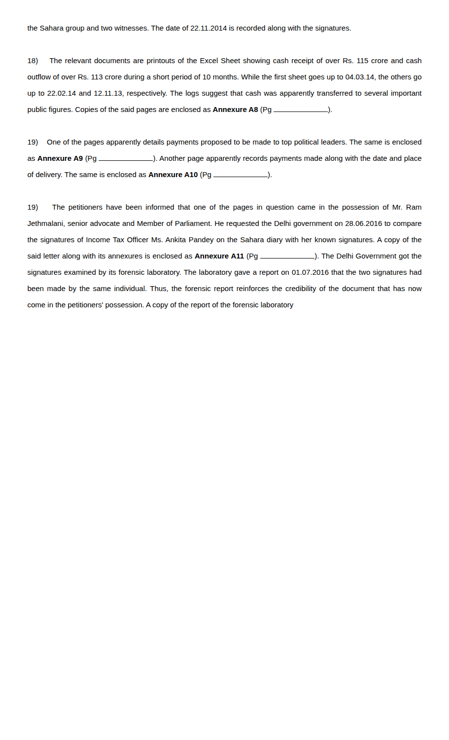the Sahara group and two witnesses. The date of 22.11.2014 is recorded along with the signatures.
18) The relevant documents are printouts of the Excel Sheet showing cash receipt of over Rs. 115 crore and cash outflow of over Rs. 113 crore during a short period of 10 months. While the first sheet goes up to 04.03.14, the others go up to 22.02.14 and 12.11.13, respectively. The logs suggest that cash was apparently transferred to several important public figures. Copies of the said pages are enclosed as Annexure A8 (Pg ).
19) One of the pages apparently details payments proposed to be made to top political leaders. The same is enclosed as Annexure A9 (Pg ). Another page apparently records payments made along with the date and place of delivery. The same is enclosed as Annexure A10 (Pg ).
19) The petitioners have been informed that one of the pages in question came in the possession of Mr. Ram Jethmalani, senior advocate and Member of Parliament. He requested the Delhi government on 28.06.2016 to compare the signatures of Income Tax Officer Ms. Ankita Pandey on the Sahara diary with her known signatures. A copy of the said letter along with its annexures is enclosed as Annexure A11 (Pg ). The Delhi Government got the signatures examined by its forensic laboratory. The laboratory gave a report on 01.07.2016 that the two signatures had been made by the same individual. Thus, the forensic report reinforces the credibility of the document that has now come in the petitioners' possession. A copy of the report of the forensic laboratory